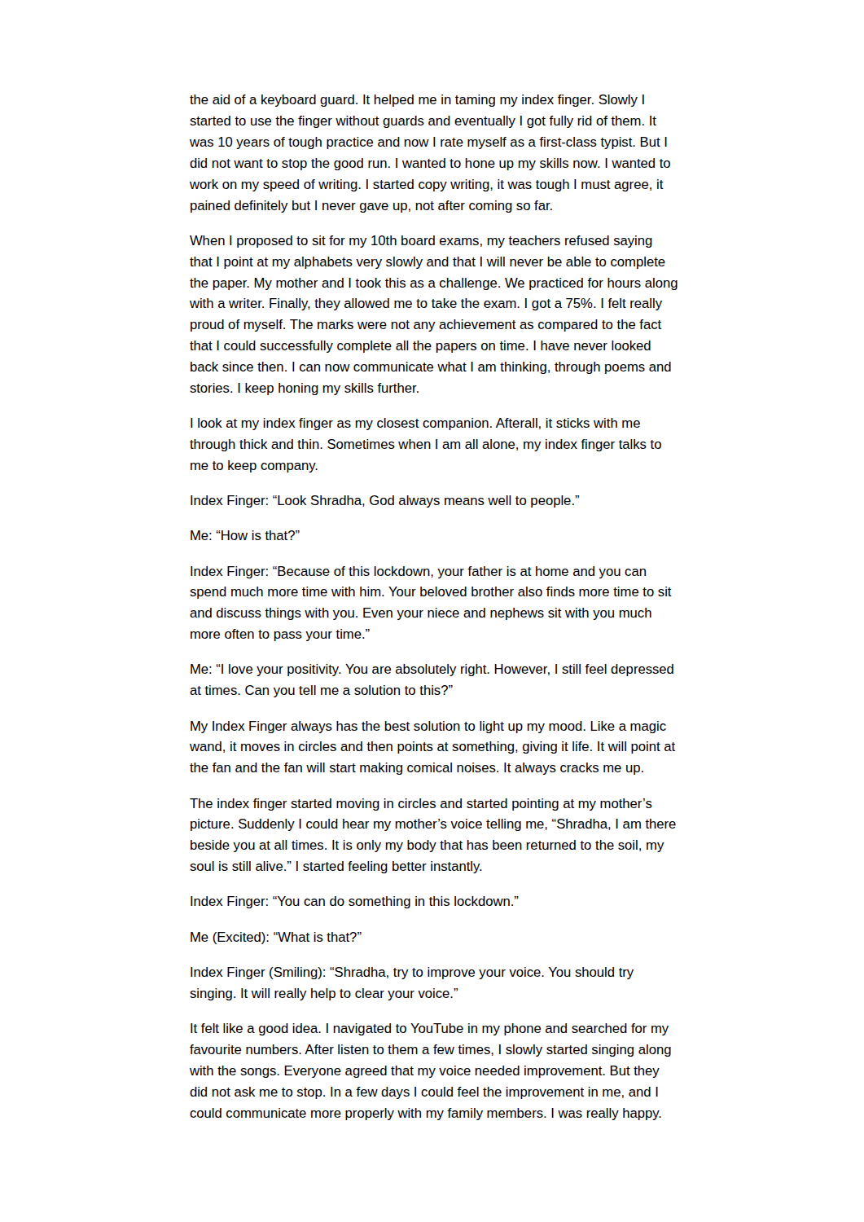the aid of a keyboard guard. It helped me in taming my index finger. Slowly I started to use the finger without guards and eventually I got fully rid of them. It was 10 years of tough practice and now I rate myself as a first-class typist. But I did not want to stop the good run. I wanted to hone up my skills now. I wanted to work on my speed of writing. I started copy writing, it was tough I must agree, it pained definitely but I never gave up, not after coming so far.
When I proposed to sit for my 10th board exams, my teachers refused saying that I point at my alphabets very slowly and that I will never be able to complete the paper. My mother and I took this as a challenge. We practiced for hours along with a writer. Finally, they allowed me to take the exam. I got a 75%. I felt really proud of myself. The marks were not any achievement as compared to the fact that I could successfully complete all the papers on time. I have never looked back since then. I can now communicate what I am thinking, through poems and stories. I keep honing my skills further.
I look at my index finger as my closest companion. Afterall, it sticks with me through thick and thin. Sometimes when I am all alone, my index finger talks to me to keep company.
Index Finger: “Look Shradha, God always means well to people.”
Me: “How is that?”
Index Finger: “Because of this lockdown, your father is at home and you can spend much more time with him. Your beloved brother also finds more time to sit and discuss things with you. Even your niece and nephews sit with you much more often to pass your time.”
Me: “I love your positivity. You are absolutely right. However, I still feel depressed at times. Can you tell me a solution to this?”
My Index Finger always has the best solution to light up my mood. Like a magic wand, it moves in circles and then points at something, giving it life. It will point at the fan and the fan will start making comical noises. It always cracks me up.
The index finger started moving in circles and started pointing at my mother’s picture. Suddenly I could hear my mother’s voice telling me, “Shradha, I am there beside you at all times. It is only my body that has been returned to the soil, my soul is still alive.” I started feeling better instantly.
Index Finger: “You can do something in this lockdown.”
Me (Excited): “What is that?”
Index Finger (Smiling): “Shradha, try to improve your voice. You should try singing. It will really help to clear your voice.”
It felt like a good idea. I navigated to YouTube in my phone and searched for my favourite numbers. After listen to them a few times, I slowly started singing along with the songs. Everyone agreed that my voice needed improvement. But they did not ask me to stop. In a few days I could feel the improvement in me, and I could communicate more properly with my family members. I was really happy.